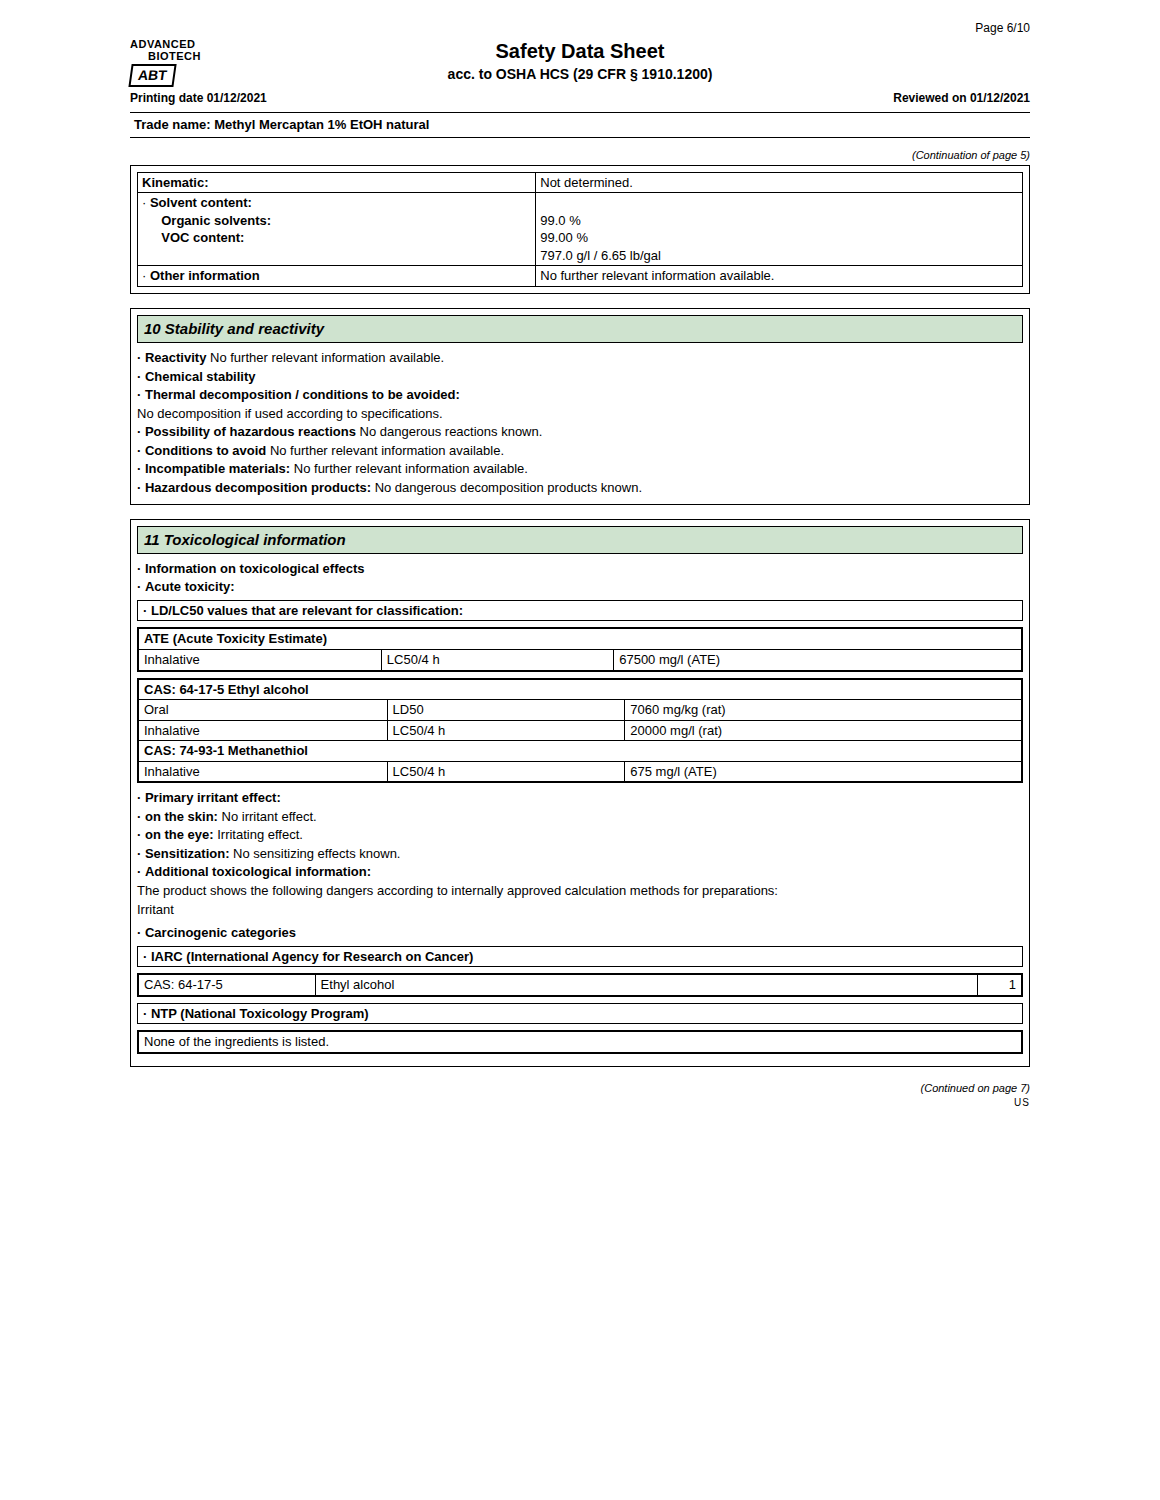Page 6/10
ADVANCED
BIOTECH
ABT
Safety Data Sheet
acc. to OSHA HCS (29 CFR § 1910.1200)
Printing date 01/12/2021 Reviewed on 01/12/2021
Trade name: Methyl Mercaptan 1% EtOH natural
(Continuation of page 5)
| Kinematic: | Not determined. |
| · Solvent content: Organic solvents: VOC content: | 99.0 % 99.00 % 797.0 g/l / 6.65 lb/gal |
| · Other information | No further relevant information available. |
10 Stability and reactivity
Reactivity No further relevant information available.
Chemical stability
Thermal decomposition / conditions to be avoided:
No decomposition if used according to specifications.
Possibility of hazardous reactions No dangerous reactions known.
Conditions to avoid No further relevant information available.
Incompatible materials: No further relevant information available.
Hazardous decomposition products: No dangerous decomposition products known.
11 Toxicological information
Information on toxicological effects
Acute toxicity:
| · LD/LC50 values that are relevant for classification: |
| ATE (Acute Toxicity Estimate) |
| Inhalative | LC50/4 h | 67500 mg/l (ATE) |
| CAS: 64-17-5 Ethyl alcohol |
| Oral | LD50 | 7060 mg/kg (rat) |
| Inhalative | LC50/4 h | 20000 mg/l (rat) |
| CAS: 74-93-1 Methanethiol |
| Inhalative | LC50/4 h | 675 mg/l (ATE) |
Primary irritant effect:
on the skin: No irritant effect.
on the eye: Irritating effect.
Sensitization: No sensitizing effects known.
Additional toxicological information:
The product shows the following dangers according to internally approved calculation methods for preparations:
Irritant
Carcinogenic categories
| · IARC (International Agency for Research on Cancer) |
| CAS: 64-17-5 | Ethyl alcohol | 1 |
| · NTP (National Toxicology Program) |
| None of the ingredients is listed. |
(Continued on page 7) US